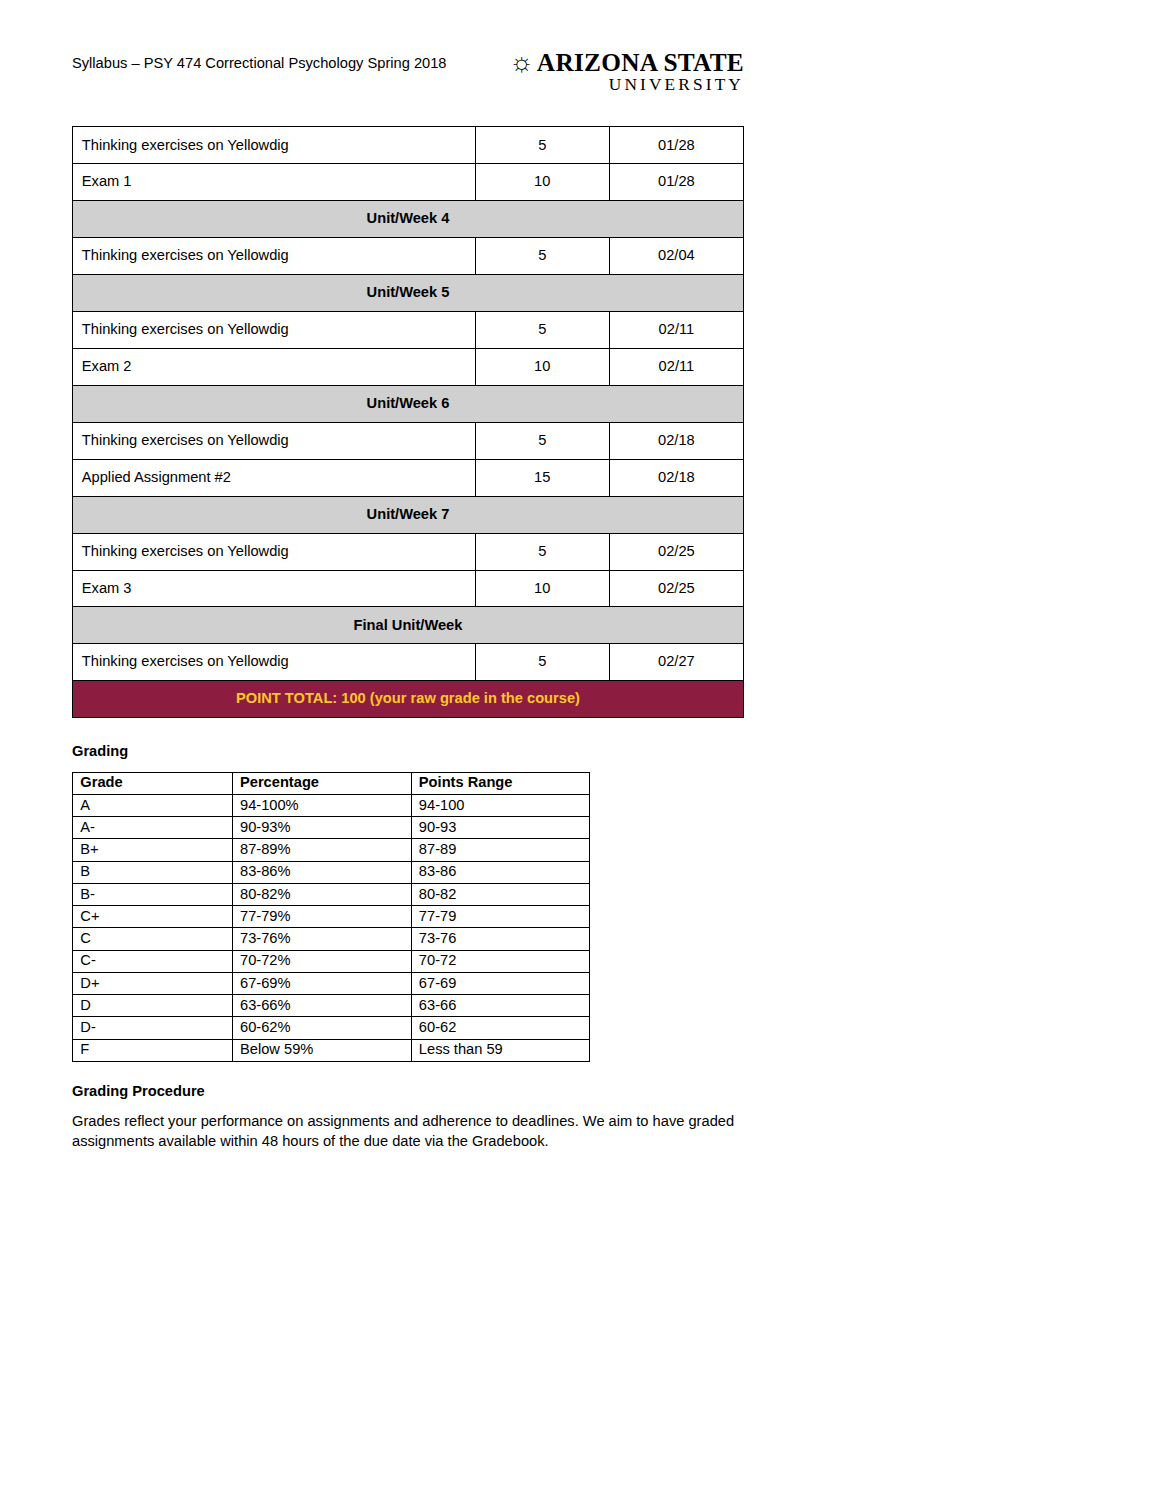Syllabus – PSY 474 Correctional Psychology Spring 2018
☼ ARIZONA STATE
UNIVERSITY
| Thinking exercises on Yellowdig | 5 | 01/28 |
| Exam 1 | 10 | 01/28 |
| Unit/Week 4 |
| Thinking exercises on Yellowdig | 5 | 02/04 |
| Unit/Week 5 |
| Thinking exercises on Yellowdig | 5 | 02/11 |
| Exam 2 | 10 | 02/11 |
| Unit/Week 6 |
| Thinking exercises on Yellowdig | 5 | 02/18 |
| Applied Assignment #2 | 15 | 02/18 |
| Unit/Week 7 |
| Thinking exercises on Yellowdig | 5 | 02/25 |
| Exam 3 | 10 | 02/25 |
| Final Unit/Week |
| Thinking exercises on Yellowdig | 5 | 02/27 |
| POINT TOTAL: 100 (your raw grade in the course) |
Grading
| Grade | Percentage | Points Range |
| --- | --- | --- |
| A | 94-100% | 94-100 |
| A- | 90-93% | 90-93 |
| B+ | 87-89% | 87-89 |
| B | 83-86% | 83-86 |
| B- | 80-82% | 80-82 |
| C+ | 77-79% | 77-79 |
| C | 73-76% | 73-76 |
| C- | 70-72% | 70-72 |
| D+ | 67-69% | 67-69 |
| D | 63-66% | 63-66 |
| D- | 60-62% | 60-62 |
| F | Below 59% | Less than 59 |
Grading Procedure
Grades reflect your performance on assignments and adherence to deadlines. We aim to have graded assignments available within 48 hours of the due date via the Gradebook.